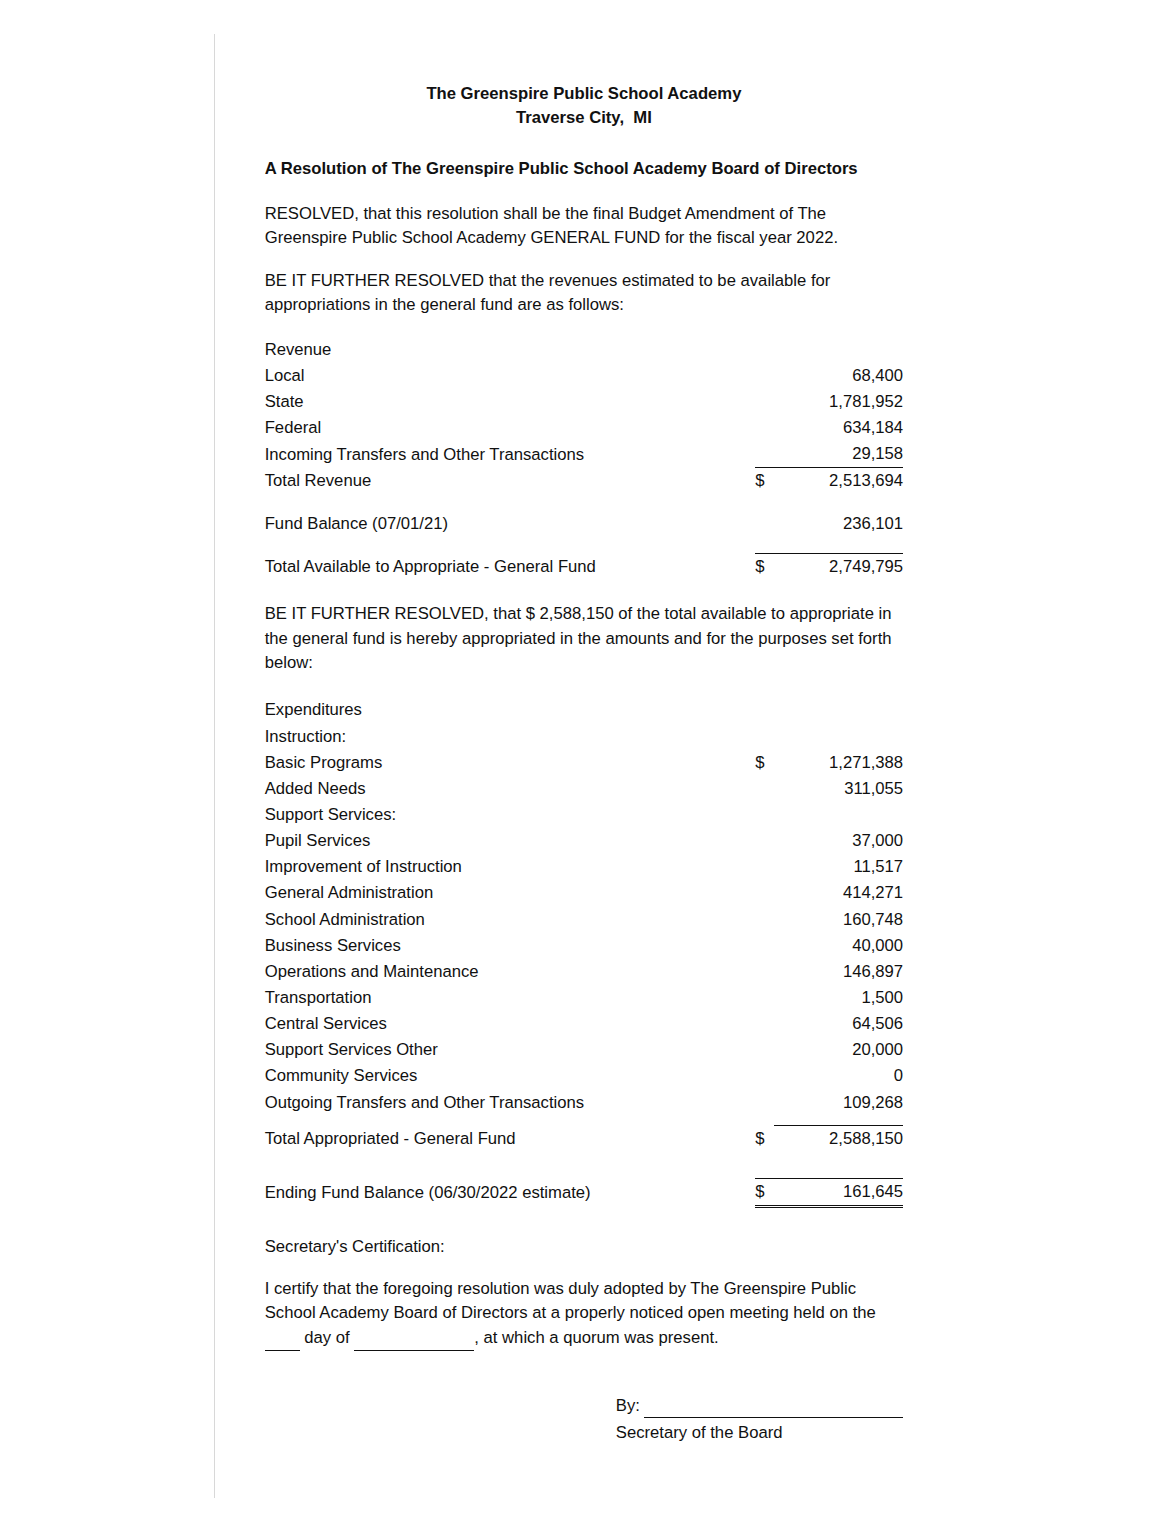The Greenspire Public School Academy Traverse City, MI
A Resolution of The Greenspire Public School Academy Board of Directors
RESOLVED, that this resolution shall be the final Budget Amendment of The Greenspire Public School Academy GENERAL FUND for the fiscal year 2022.
BE IT FURTHER RESOLVED that the revenues estimated to be available for appropriations in the general fund are as follows:
| Revenue | | |
| Local | | 68,400 |
| State | | 1,781,952 |
| Federal | | 634,184 |
| Incoming Transfers and Other Transactions | | 29,158 |
| Total Revenue | $ | 2,513,694 |
| Fund Balance (07/01/21) | | 236,101 |
| Total Available to Appropriate - General Fund | $ | 2,749,795 |
BE IT FURTHER RESOLVED, that $ 2,588,150 of the total available to appropriate in the general fund is hereby appropriated in the amounts and for the purposes set forth below:
| Expenditures | | |
| Instruction: | | |
| Basic Programs | $ | 1,271,388 |
| Added Needs | | 311,055 |
| Support Services: | | |
| Pupil Services | | 37,000 |
| Improvement of Instruction | | 11,517 |
| General Administration | | 414,271 |
| School Administration | | 160,748 |
| Business Services | | 40,000 |
| Operations and Maintenance | | 146,897 |
| Transportation | | 1,500 |
| Central Services | | 64,506 |
| Support Services Other | | 20,000 |
| Community Services | | 0 |
| Outgoing Transfers and Other Transactions | | 109,268 |
| Total Appropriated - General Fund | $ | 2,588,150 |
| Ending Fund Balance (06/30/2022 estimate) | $ | 161,645 |
Secretary's Certification:
I certify that the foregoing resolution was duly adopted by The Greenspire Public School Academy Board of Directors at a properly noticed open meeting held on the day of , at which a quorum was present.
By:
Secretary of the Board